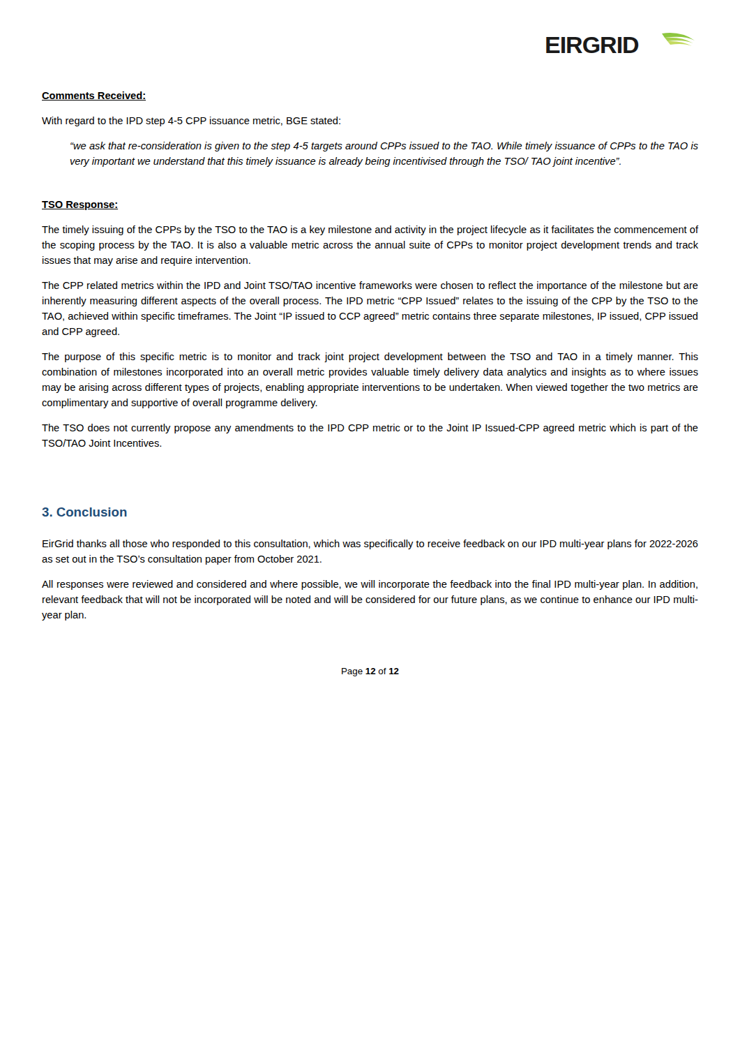EIRGRID
Comments Received:
With regard to the IPD step 4-5 CPP issuance metric, BGE stated:
“we ask that re-consideration is given to the step 4-5 targets around CPPs issued to the TAO. While timely issuance of CPPs to the TAO is very important we understand that this timely issuance is already being incentivised through the TSO/ TAO joint incentive”.
TSO Response:
The timely issuing of the CPPs by the TSO to the TAO is a key milestone and activity in the project lifecycle as it facilitates the commencement of the scoping process by the TAO. It is also a valuable metric across the annual suite of CPPs to monitor project development trends and track issues that may arise and require intervention.
The CPP related metrics within the IPD and Joint TSO/TAO incentive frameworks were chosen to reflect the importance of the milestone but are inherently measuring different aspects of the overall process. The IPD metric “CPP Issued” relates to the issuing of the CPP by the TSO to the TAO, achieved within specific timeframes. The Joint “IP issued to CCP agreed” metric contains three separate milestones, IP issued, CPP issued and CPP agreed.
The purpose of this specific metric is to monitor and track joint project development between the TSO and TAO in a timely manner. This combination of milestones incorporated into an overall metric provides valuable timely delivery data analytics and insights as to where issues may be arising across different types of projects, enabling appropriate interventions to be undertaken. When viewed together the two metrics are complimentary and supportive of overall programme delivery.
The TSO does not currently propose any amendments to the IPD CPP metric or to the Joint IP Issued-CPP agreed metric which is part of the TSO/TAO Joint Incentives.
3. Conclusion
EirGrid thanks all those who responded to this consultation, which was specifically to receive feedback on our IPD multi-year plans for 2022-2026 as set out in the TSO’s consultation paper from October 2021.
All responses were reviewed and considered and where possible, we will incorporate the feedback into the final IPD multi-year plan. In addition, relevant feedback that will not be incorporated will be noted and will be considered for our future plans, as we continue to enhance our IPD multi-year plan.
Page 12 of 12